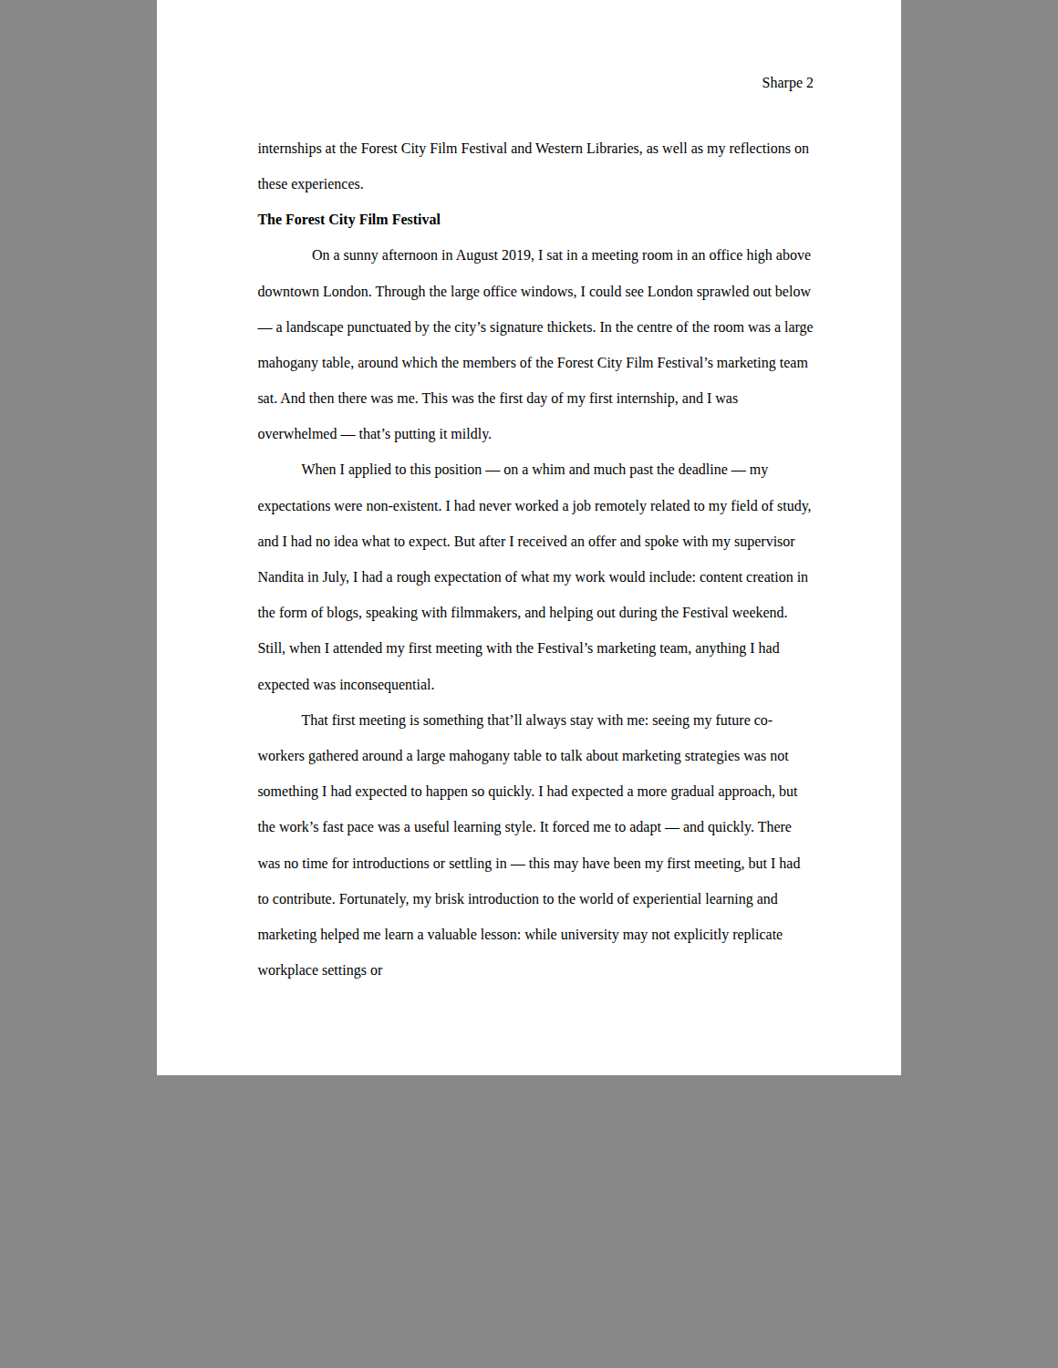Sharpe 2
internships at the Forest City Film Festival and Western Libraries, as well as my reflections on these experiences.
The Forest City Film Festival
On a sunny afternoon in August 2019, I sat in a meeting room in an office high above downtown London. Through the large office windows, I could see London sprawled out below — a landscape punctuated by the city’s signature thickets. In the centre of the room was a large mahogany table, around which the members of the Forest City Film Festival’s marketing team sat. And then there was me. This was the first day of my first internship, and I was overwhelmed — that’s putting it mildly.
When I applied to this position — on a whim and much past the deadline — my expectations were non-existent. I had never worked a job remotely related to my field of study, and I had no idea what to expect. But after I received an offer and spoke with my supervisor Nandita in July, I had a rough expectation of what my work would include: content creation in the form of blogs, speaking with filmmakers, and helping out during the Festival weekend. Still, when I attended my first meeting with the Festival’s marketing team, anything I had expected was inconsequential.
That first meeting is something that’ll always stay with me: seeing my future co-workers gathered around a large mahogany table to talk about marketing strategies was not something I had expected to happen so quickly. I had expected a more gradual approach, but the work’s fast pace was a useful learning style. It forced me to adapt — and quickly. There was no time for introductions or settling in — this may have been my first meeting, but I had to contribute. Fortunately, my brisk introduction to the world of experiential learning and marketing helped me learn a valuable lesson: while university may not explicitly replicate workplace settings or